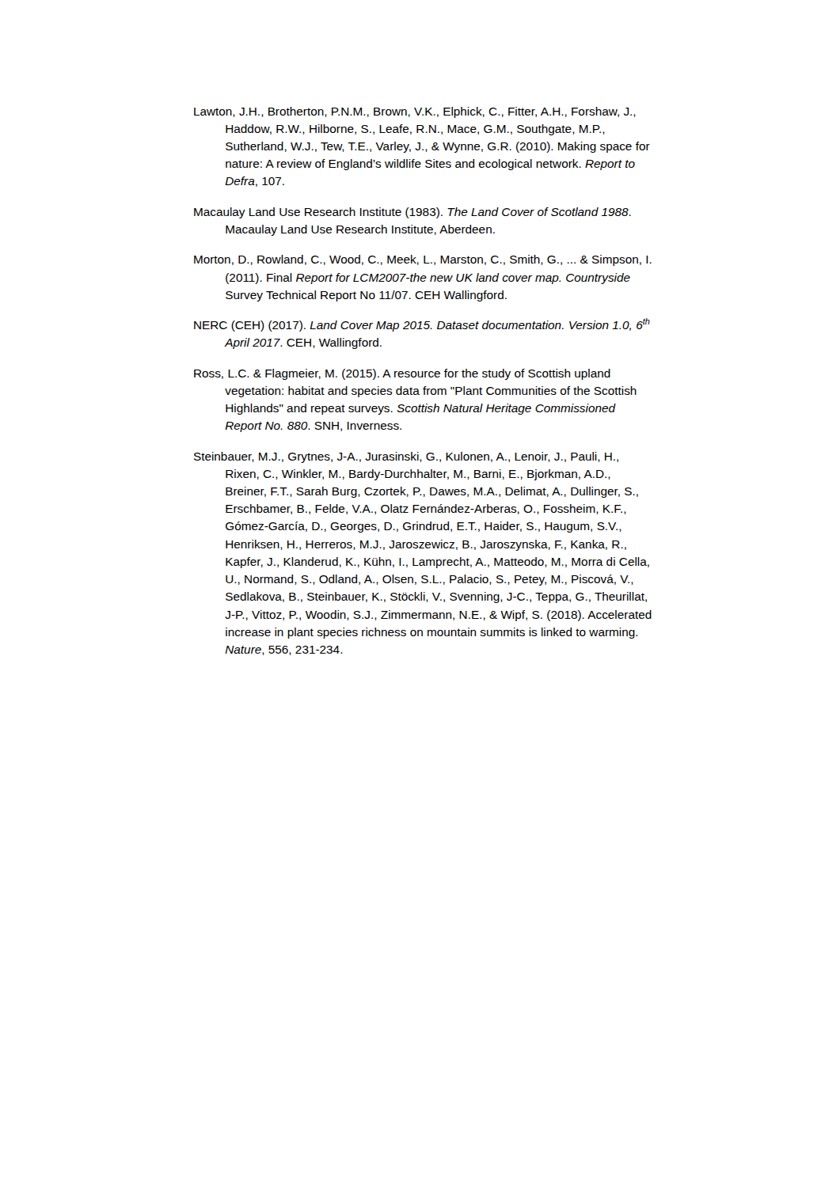Lawton, J.H., Brotherton, P.N.M., Brown, V.K., Elphick, C., Fitter, A.H., Forshaw, J., Haddow, R.W., Hilborne, S., Leafe, R.N., Mace, G.M., Southgate, M.P., Sutherland, W.J., Tew, T.E., Varley, J., & Wynne, G.R. (2010). Making space for nature: A review of England’s wildlife Sites and ecological network. Report to Defra, 107.
Macaulay Land Use Research Institute (1983). The Land Cover of Scotland 1988. Macaulay Land Use Research Institute, Aberdeen.
Morton, D., Rowland, C., Wood, C., Meek, L., Marston, C., Smith, G., ... & Simpson, I. (2011). Final Report for LCM2007-the new UK land cover map. Countryside Survey Technical Report No 11/07. CEH Wallingford.
NERC (CEH) (2017). Land Cover Map 2015. Dataset documentation. Version 1.0, 6th April 2017. CEH, Wallingford.
Ross, L.C. & Flagmeier, M. (2015). A resource for the study of Scottish upland vegetation: habitat and species data from "Plant Communities of the Scottish Highlands" and repeat surveys. Scottish Natural Heritage Commissioned Report No. 880. SNH, Inverness.
Steinbauer, M.J., Grytnes, J-A., Jurasinski, G., Kulonen, A., Lenoir, J., Pauli, H., Rixen, C., Winkler, M., Bardy-Durchhalter, M., Barni, E., Bjorkman, A.D., Breiner, F.T., Sarah Burg, Czortek, P., Dawes, M.A., Delimat, A., Dullinger, S., Erschbamer, B., Felde, V.A., Olatz Fernández-Arberas, O., Fossheim, K.F., Gómez-García, D., Georges, D., Grindrud, E.T., Haider, S., Haugum, S.V., Henriksen, H., Herreros, M.J., Jaroszewicz, B., Jaroszynska, F., Kanka, R., Kapfer, J., Klanderud, K., Kühn, I., Lamprecht, A., Matteodo, M., Morra di Cella, U., Normand, S., Odland, A., Olsen, S.L., Palacio, S., Petey, M., Piscová, V., Sedlakova, B., Steinbauer, K., Stöckli, V., Svenning, J-C., Teppa, G., Theurillat, J-P., Vittoz, P., Woodin, S.J., Zimmermann, N.E., & Wipf, S. (2018). Accelerated increase in plant species richness on mountain summits is linked to warming. Nature, 556, 231-234.